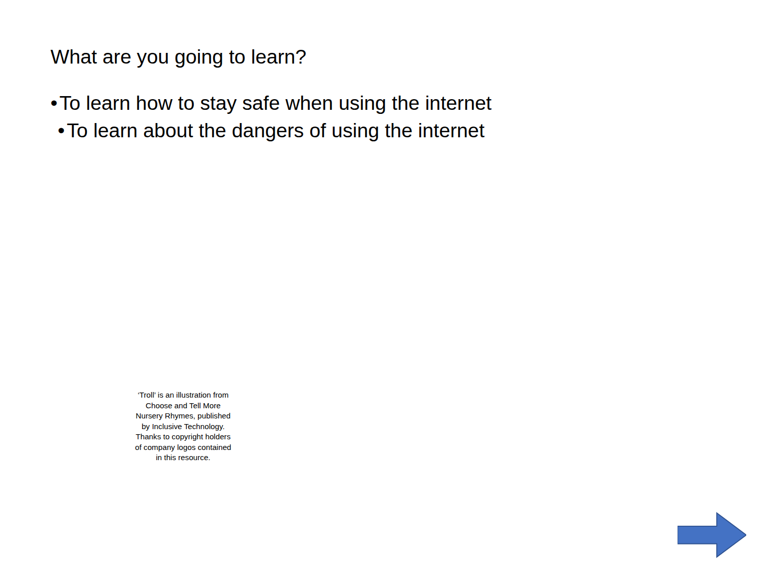What are you going to learn?
To learn how to stay safe when using the internet
To learn about the dangers of using the internet
‘Troll’ is an illustration from Choose and Tell More Nursery Rhymes, published by Inclusive Technology. Thanks to copyright holders of company logos contained in this resource.